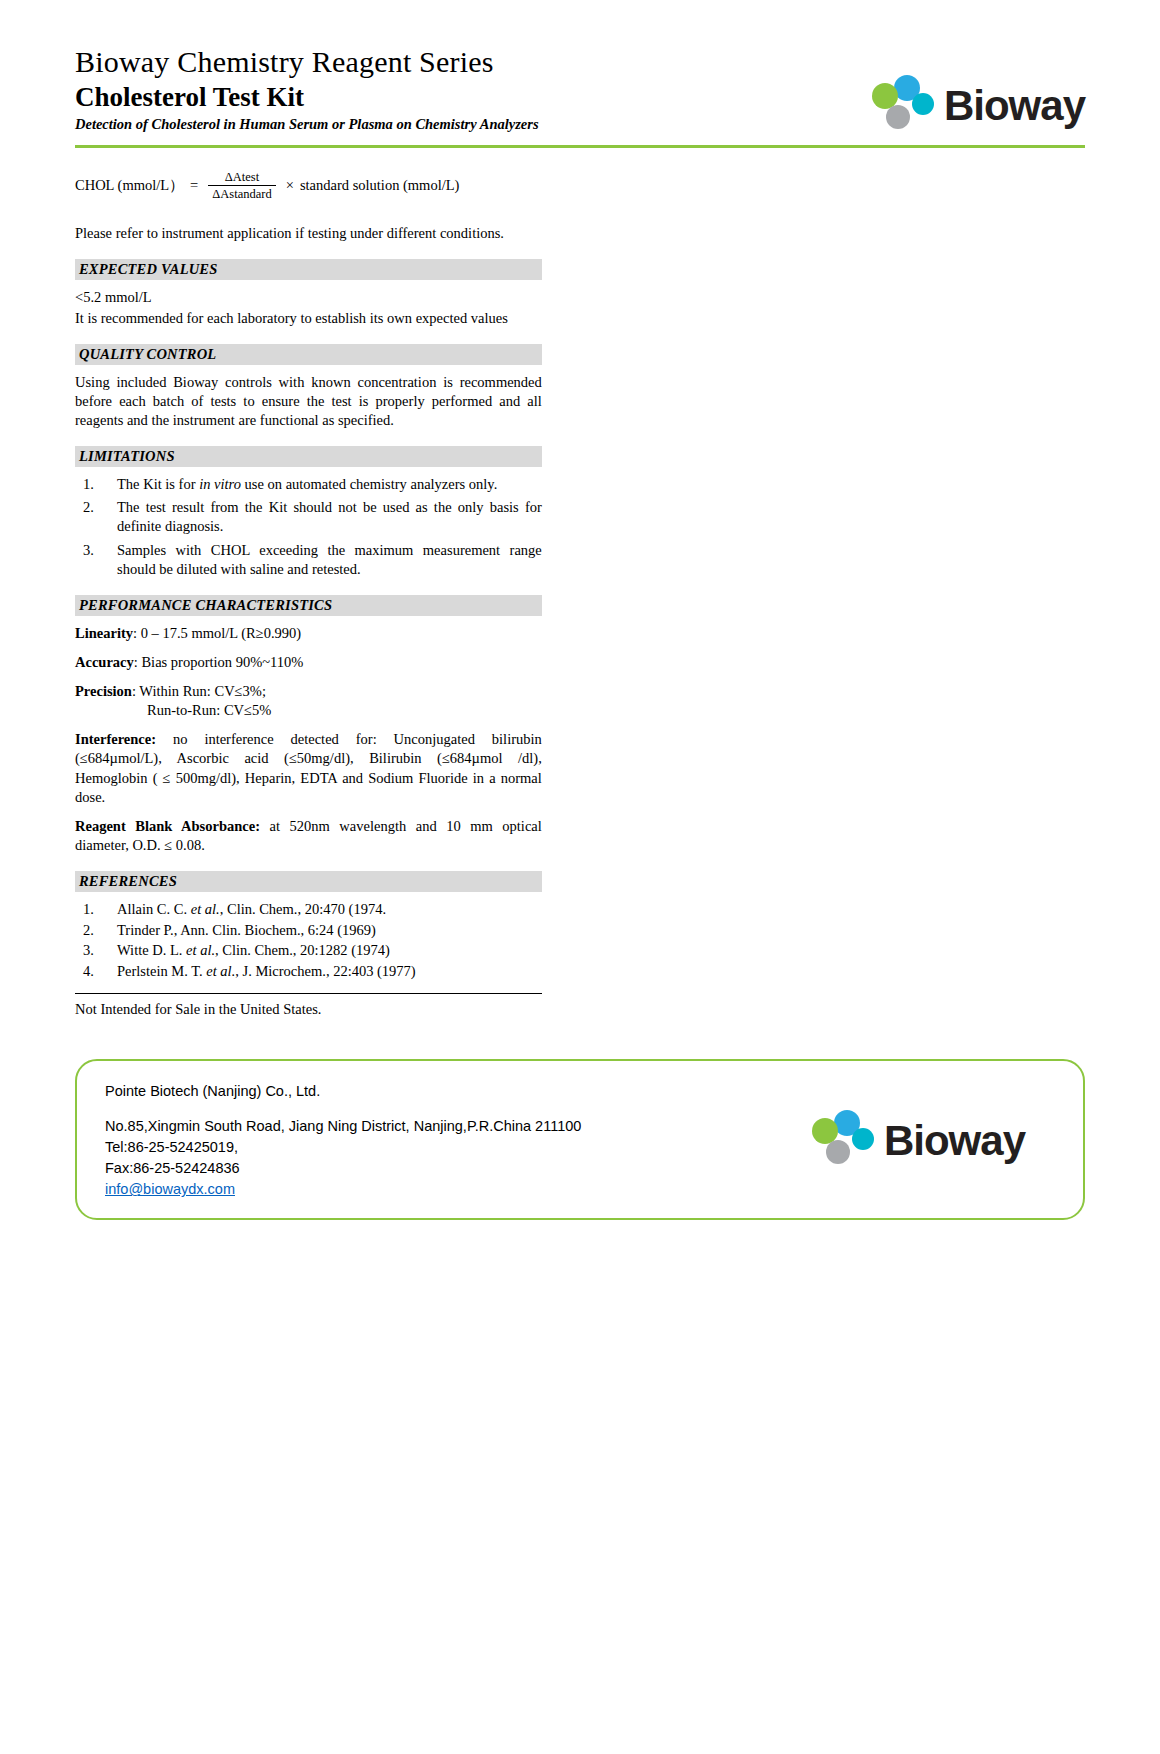Bioway Chemistry Reagent Series
Cholesterol Test Kit
Detection of Cholesterol in Human Serum or Plasma on Chemistry Analyzers
Bioway
CHOL (mmol/L） = ΔAtest ΔAstandard × standard solution (mmol/L)
Please refer to instrument application if testing under different conditions.
EXPECTED VALUES
<5.2 mmol/L
It is recommended for each laboratory to establish its own expected values
QUALITY CONTROL
Using included Bioway controls with known concentration is recommended before each batch of tests to ensure the test is properly performed and all reagents and the instrument are functional as specified.
LIMITATIONS
The Kit is for in vitro use on automated chemistry analyzers only.
The test result from the Kit should not be used as the only basis for definite diagnosis.
Samples with CHOL exceeding the maximum measurement range should be diluted with saline and retested.
PERFORMANCE CHARACTERISTICS
Linearity: 0 – 17.5 mmol/L (R≥0.990)
Accuracy: Bias proportion 90%~110%
Precision: Within Run: CV≤3%;
Run-to-Run: CV≤5%
Interference: no interference detected for: Unconjugated bilirubin (≤684µmol/L), Ascorbic acid (≤50mg/dl), Bilirubin (≤684µmol /dl), Hemoglobin ( ≤ 500mg/dl), Heparin, EDTA and Sodium Fluoride in a normal dose.
Reagent Blank Absorbance: at 520nm wavelength and 10 mm optical diameter, O.D. ≤ 0.08.
REFERENCES
Allain C. C. et al., Clin. Chem., 20:470 (1974.
Trinder P., Ann. Clin. Biochem., 6:24 (1969)
Witte D. L. et al., Clin. Chem., 20:1282 (1974)
Perlstein M. T. et al., J. Microchem., 22:403 (1977)
Not Intended for Sale in the United States.
Pointe Biotech (Nanjing) Co., Ltd.
No.85,Xingmin South Road, Jiang Ning District, Nanjing,P.R.China 211100
Tel:86-25-52425019,
Fax:86-25-52424836
info@biowaydx.com
Bioway